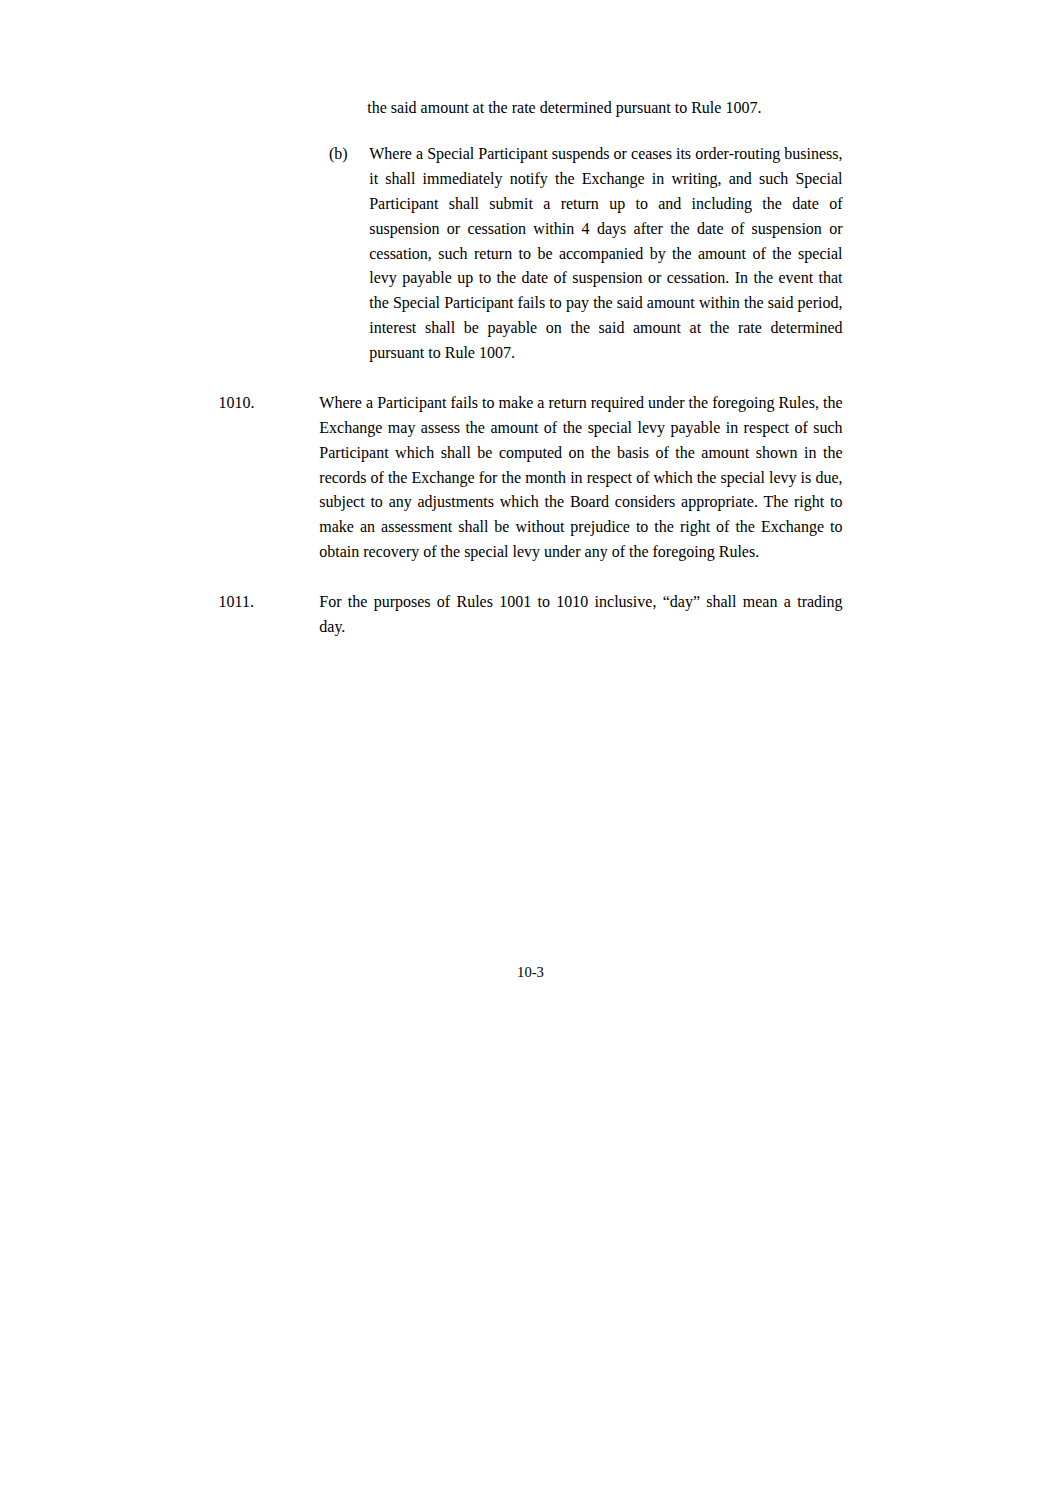the said amount at the rate determined pursuant to Rule 1007.
(b)
Where a Special Participant suspends or ceases its order-routing business, it shall immediately notify the Exchange in writing, and such Special Participant shall submit a return up to and including the date of suspension or cessation within 4 days after the date of suspension or cessation, such return to be accompanied by the amount of the special levy payable up to the date of suspension or cessation. In the event that the Special Participant fails to pay the said amount within the said period, interest shall be payable on the said amount at the rate determined pursuant to Rule 1007.
1010.
Where a Participant fails to make a return required under the foregoing Rules, the Exchange may assess the amount of the special levy payable in respect of such Participant which shall be computed on the basis of the amount shown in the records of the Exchange for the month in respect of which the special levy is due, subject to any adjustments which the Board considers appropriate. The right to make an assessment shall be without prejudice to the right of the Exchange to obtain recovery of the special levy under any of the foregoing Rules.
1011.
For the purposes of Rules 1001 to 1010 inclusive, “day” shall mean a trading day.
10-3